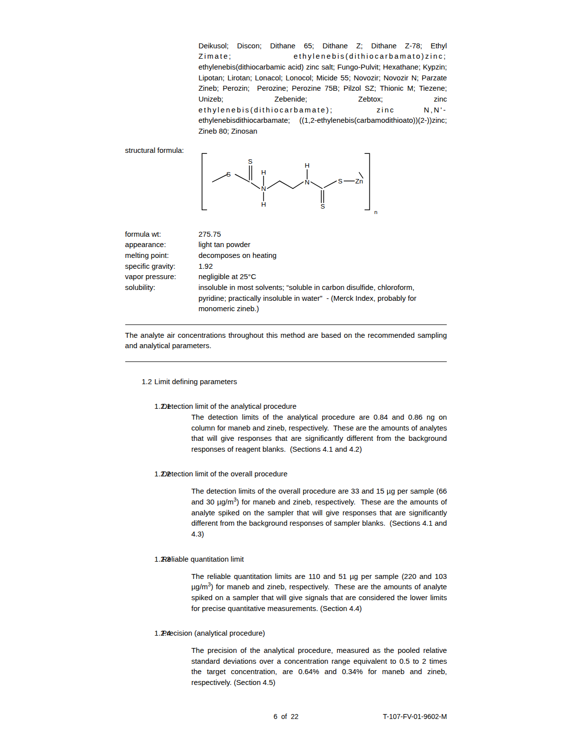Deikusol; Discon; Dithane 65; Dithane Z; Dithane Z-78; Ethyl Zimate; ethylenebis(dithiocarbamato)zinc; ethylenebis(dithiocarbamic acid) zinc salt; Fungo-Pulvit; Hexathane; Kypzin; Lipotan; Lirotan; Lonacol; Lonocol; Micide 55; Novozir; Novozir N; Parzate Zineb; Perozin; Perozine; Perozine 75B; Pilzol SZ; Thionic M; Tiezene; Unizeb; Zebenide; Zebtox; zinc ethylenebis(dithiocarbamate); zinc N,N'- ethylenebisdithiocarbamate; ((1,2-ethylenebis(carbamodithioato))(2-))zinc; Zineb 80; Zinosan
structural formula:
S S N H H N H S S Zn n
formula wt:
275.75
appearance:
light tan powder
melting point:
decomposes on heating
specific gravity:
1.92
vapor pressure:
negligible at 25°C
solubility:
insoluble in most solvents; “soluble in carbon disulfide, chloroform, pyridine; practically insoluble in water” - (Merck Index, probably for monomeric zineb.)
The analyte air concentrations throughout this method are based on the recommended sampling and analytical parameters.
1.2
Limit defining parameters
1.2.1
Detection limit of the analytical procedure
The detection limits of the analytical procedure are 0.84 and 0.86 ng on column for maneb and zineb, respectively. These are the amounts of analytes that will give responses that are significantly different from the background responses of reagent blanks. (Sections 4.1 and 4.2)
1.2.2
Detection limit of the overall procedure
The detection limits of the overall procedure are 33 and 15 µg per sample (66 and 30 µg/m3) for maneb and zineb, respectively. These are the amounts of analyte spiked on the sampler that will give responses that are significantly different from the background responses of sampler blanks. (Sections 4.1 and 4.3)
1.2.3
Reliable quantitation limit
The reliable quantitation limits are 110 and 51 µg per sample (220 and 103 µg/m3) for maneb and zineb, respectively. These are the amounts of analyte spiked on a sampler that will give signals that are considered the lower limits for precise quantitative measurements. (Section 4.4)
1.2.4
Precision (analytical procedure)
The precision of the analytical procedure, measured as the pooled relative standard deviations over a concentration range equivalent to 0.5 to 2 times the target concentration, are 0.64% and 0.34% for maneb and zineb, respectively. (Section 4.5)
6 of 22
T-107-FV-01-9602-M